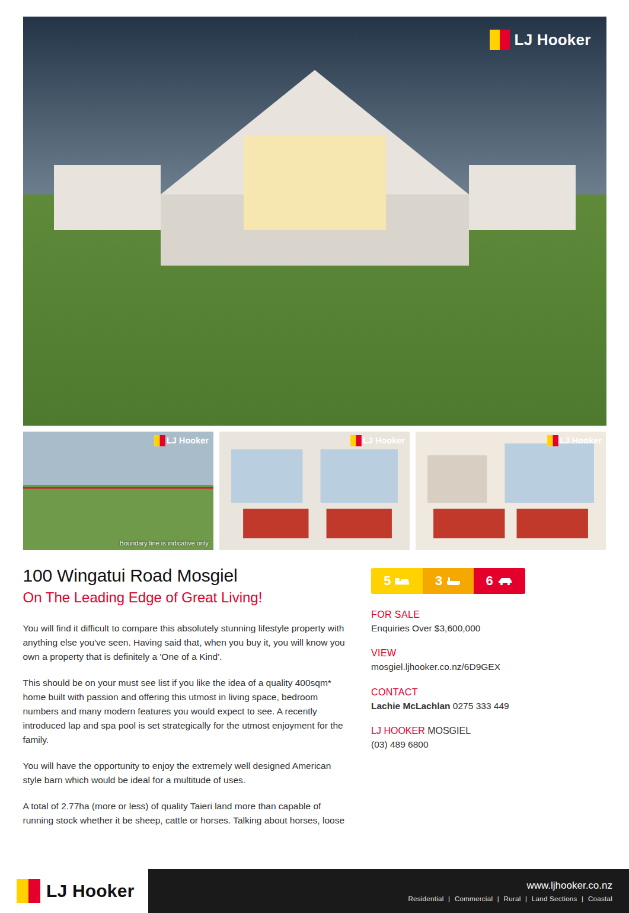LJ Hooker
LJ Hooker
Boundary line is indicative only
LJ Hooker
LJ Hooker
100 Wingatui Road Mosgiel
On The Leading Edge of Great Living!
You will find it difficult to compare this absolutely stunning lifestyle property with anything else you've seen. Having said that, when you buy it, you will know you own a property that is definitely a 'One of a Kind'.
This should be on your must see list if you like the idea of a quality 400sqm* home built with passion and offering this utmost in living space, bedroom numbers and many modern features you would expect to see. A recently introduced lap and spa pool is set strategically for the utmost enjoyment for the family.
You will have the opportunity to enjoy the extremely well designed American style barn which would be ideal for a multitude of uses.
A total of 2.77ha (more or less) of quality Taieri land more than capable of running stock whether it be sheep, cattle or horses. Talking about horses, loose
5
3
6
For Sale
Enquiries Over $3,600,000
View
mosgiel.ljhooker.co.nz/6D9GEX
Contact
Lachie McLachlan 0275 333 449
LJ HOOKER MOSGIEL
(03) 489 6800
LJ Hooker
www.ljhooker.co.nz
Residential | Commercial | Rural | Land Sections | Coastal